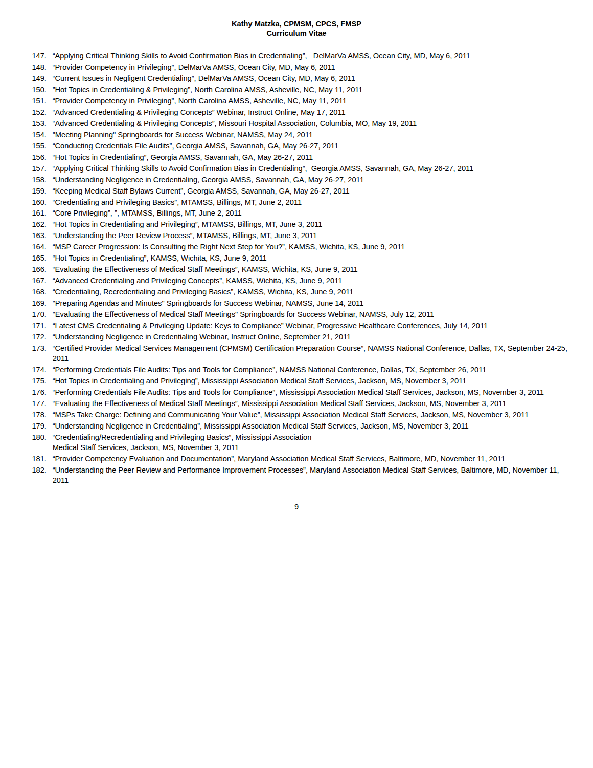Kathy Matzka, CPMSM, CPCS, FMSP Curriculum Vitae
147.“Applying Critical Thinking Skills to Avoid Confirmation Bias in Credentialing”, DelMarVa AMSS, Ocean City, MD, May 6, 2011
148.“Provider Competency in Privileging”, DelMarVa AMSS, Ocean City, MD, May 6, 2011
149.“Current Issues in Negligent Credentialing”, DelMarVa AMSS, Ocean City, MD, May 6, 2011
150.”Hot Topics in Credentialing & Privileging”, North Carolina AMSS, Asheville, NC, May 11, 2011
151.“Provider Competency in Privileging”, North Carolina AMSS, Asheville, NC, May 11, 2011
152.“Advanced Credentialing & Privileging Concepts” Webinar, Instruct Online, May 17, 2011
153.“Advanced Credentialing & Privileging Concepts”, Missouri Hospital Association, Columbia, MO, May 19, 2011
154."Meeting Planning" Springboards for Success Webinar, NAMSS, May 24, 2011
155.“Conducting Credentials File Audits”, Georgia AMSS, Savannah, GA, May 26-27, 2011
156.“Hot Topics in Credentialing”, Georgia AMSS, Savannah, GA, May 26-27, 2011
157.“Applying Critical Thinking Skills to Avoid Confirmation Bias in Credentialing”, Georgia AMSS, Savannah, GA, May 26-27, 2011
158.“Understanding Negligence in Credentialing, Georgia AMSS, Savannah, GA, May 26-27, 2011
159.“Keeping Medical Staff Bylaws Current”, Georgia AMSS, Savannah, GA, May 26-27, 2011
160.“Credentialing and Privileging Basics”, MTAMSS, Billings, MT, June 2, 2011
161.“Core Privileging”, ”, MTAMSS, Billings, MT, June 2, 2011
162.“Hot Topics in Credentialing and Privileging”, MTAMSS, Billings, MT, June 3, 2011
163.“Understanding the Peer Review Process”, MTAMSS, Billings, MT, June 3, 2011
164.“MSP Career Progression: Is Consulting the Right Next Step for You?”, KAMSS, Wichita, KS, June 9, 2011
165.“Hot Topics in Credentialing”, KAMSS, Wichita, KS, June 9, 2011
166.“Evaluating the Effectiveness of Medical Staff Meetings”, KAMSS, Wichita, KS, June 9, 2011
167.“Advanced Credentialing and Privileging Concepts”, KAMSS, Wichita, KS, June 9, 2011
168.“Credentialing, Recredentialing and Privileging Basics”, KAMSS, Wichita, KS, June 9, 2011
169."Preparing Agendas and Minutes" Springboards for Success Webinar, NAMSS, June 14, 2011
170."Evaluating the Effectiveness of Medical Staff Meetings" Springboards for Success Webinar, NAMSS, July 12, 2011
171.“Latest CMS Credentialing & Privileging Update: Keys to Compliance” Webinar, Progressive Healthcare Conferences, July 14, 2011
172.“Understanding Negligence in Credentialing Webinar, Instruct Online, September 21, 2011
173.“Certified Provider Medical Services Management (CPMSM) Certification Preparation Course”, NAMSS National Conference, Dallas, TX, September 24-25, 2011
174.“Performing Credentials File Audits: Tips and Tools for Compliance”, NAMSS National Conference, Dallas, TX, September 26, 2011
175.“Hot Topics in Credentialing and Privileging”, Mississippi Association Medical Staff Services, Jackson, MS, November 3, 2011
176.“Performing Credentials File Audits: Tips and Tools for Compliance”, Mississippi Association Medical Staff Services, Jackson, MS, November 3, 2011
177.“Evaluating the Effectiveness of Medical Staff Meetings”, Mississippi Association Medical Staff Services, Jackson, MS, November 3, 2011
178.“MSPs Take Charge: Defining and Communicating Your Value”, Mississippi Association Medical Staff Services, Jackson, MS, November 3, 2011
179.“Understanding Negligence in Credentialing”, Mississippi Association Medical Staff Services, Jackson, MS, November 3, 2011
180.“Credentialing/Recredentialing and Privileging Basics”, Mississippi Association
Medical Staff Services, Jackson, MS, November 3, 2011
181.“Provider Competency Evaluation and Documentation”, Maryland Association Medical Staff Services, Baltimore, MD, November 11, 2011
182.“Understanding the Peer Review and Performance Improvement Processes”, Maryland Association Medical Staff Services, Baltimore, MD, November 11, 2011
9